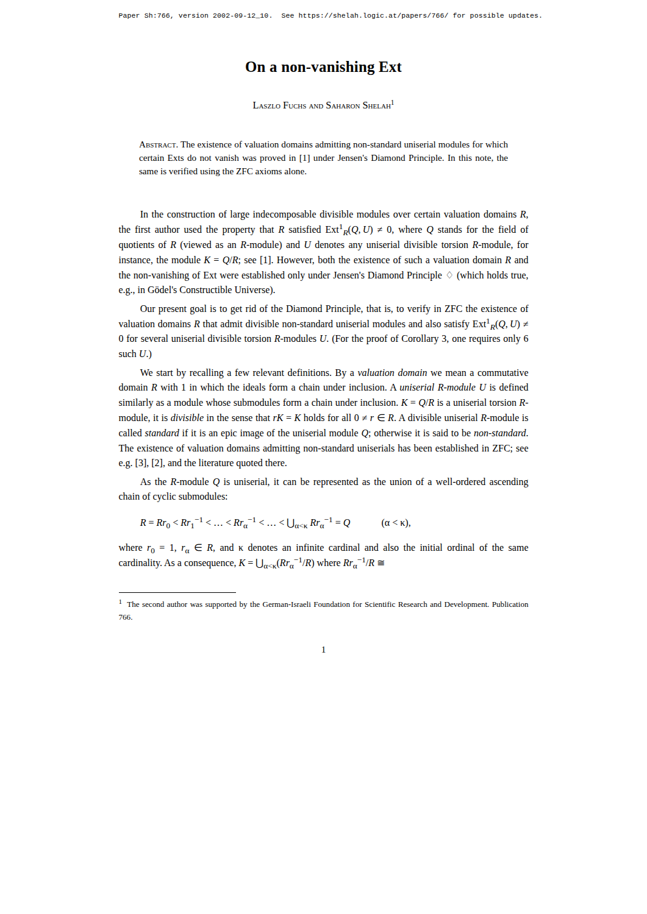Paper Sh:766, version 2002-09-12_10. See https://shelah.logic.at/papers/766/ for possible updates.
On a non-vanishing Ext
Laszlo Fuchs and Saharon Shelah1
Abstract. The existence of valuation domains admitting non-standard uniserial modules for which certain Exts do not vanish was proved in [1] under Jensen's Diamond Principle. In this note, the same is verified using the ZFC axioms alone.
In the construction of large indecomposable divisible modules over certain valuation domains R, the first author used the property that R satisfied Ext1R(Q, U) ≠ 0, where Q stands for the field of quotients of R (viewed as an R-module) and U denotes any uniserial divisible torsion R-module, for instance, the module K = Q/R; see [1]. However, both the existence of such a valuation domain R and the non-vanishing of Ext were established only under Jensen's Diamond Principle ♢ (which holds true, e.g., in Gödel's Constructible Universe).
Our present goal is to get rid of the Diamond Principle, that is, to verify in ZFC the existence of valuation domains R that admit divisible non-standard uniserial modules and also satisfy Ext1R(Q, U) ≠ 0 for several uniserial divisible torsion R-modules U. (For the proof of Corollary 3, one requires only 6 such U.)
We start by recalling a few relevant definitions. By a valuation domain we mean a commutative domain R with 1 in which the ideals form a chain under inclusion. A uniserial R-module U is defined similarly as a module whose submodules form a chain under inclusion. K = Q/R is a uniserial torsion R-module, it is divisible in the sense that rK = K holds for all 0 ≠ r ∈ R. A divisible uniserial R-module is called standard if it is an epic image of the uniserial module Q; otherwise it is said to be non-standard. The existence of valuation domains admitting non-standard uniserials has been established in ZFC; see e.g. [3], [2], and the literature quoted there.
As the R-module Q is uniserial, it can be represented as the union of a well-ordered ascending chain of cyclic submodules:
R = Rr0 < Rr1−1 < … < Rrα−1 < … < ⋃α<κ Rrα−1 = Q (α < κ),
where r0 = 1, rα ∈ R, and κ denotes an infinite cardinal and also the initial ordinal of the same cardinality. As a consequence, K = ⋃α<κ(Rrα−1/R) where Rrα−1/R ≅
1 The second author was supported by the German-Israeli Foundation for Scientific Research and Development. Publication 766.
1